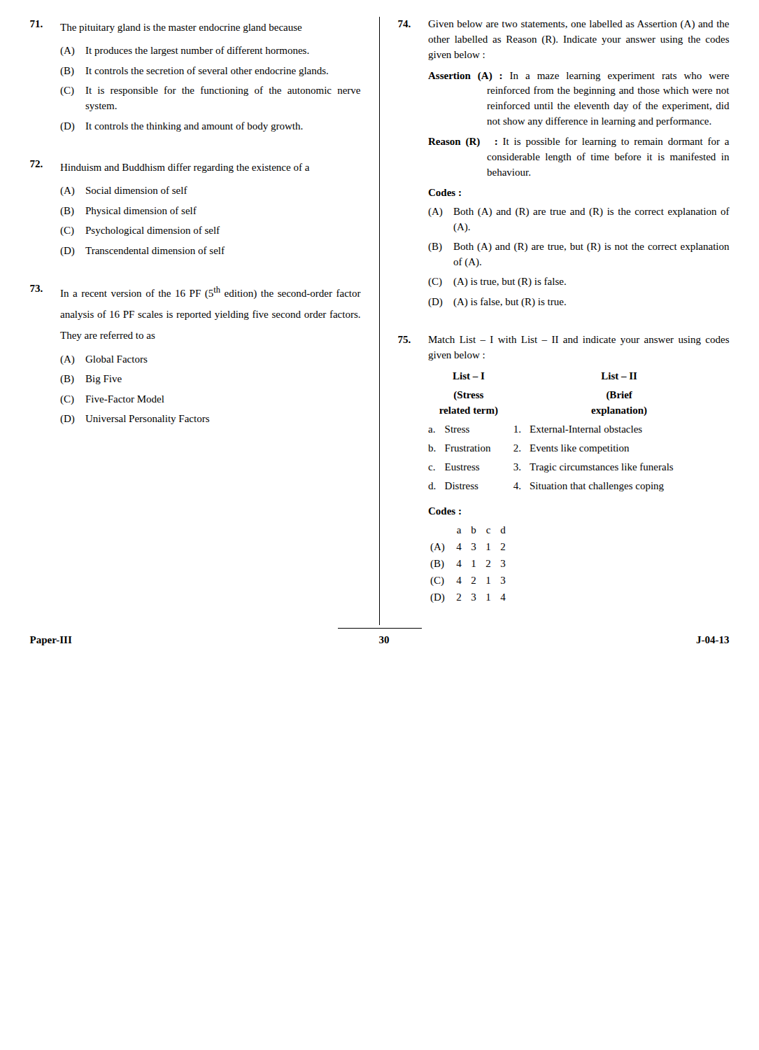71.
The pituitary gland is the master endocrine gland because
(A) It produces the largest number of different hormones.
(B) It controls the secretion of several other endocrine glands.
(C) It is responsible for the functioning of the autonomic nerve system.
(D) It controls the thinking and amount of body growth.
72.
Hinduism and Buddhism differ regarding the existence of a
(A) Social dimension of self
(B) Physical dimension of self
(C) Psychological dimension of self
(D) Transcendental dimension of self
73.
In a recent version of the 16 PF (5th edition) the second-order factor analysis of 16 PF scales is reported yielding five second order factors. They are referred to as
(A) Global Factors
(B) Big Five
(C) Five-Factor Model
(D) Universal Personality Factors
74.
Given below are two statements, one labelled as Assertion (A) and the other labelled as Reason (R). Indicate your answer using the codes given below :
Assertion (A) : In a maze learning experiment rats who were reinforced from the beginning and those which were not reinforced until the eleventh day of the experiment, did not show any difference in learning and performance.
Reason (R) : It is possible for learning to remain dormant for a considerable length of time before it is manifested in behaviour.
Codes :
(A) Both (A) and (R) are true and (R) is the correct explanation of (A).
(B) Both (A) and (R) are true, but (R) is not the correct explanation of (A).
(C)(A) is true, but (R) is false.
(D)(A) is false, but (R) is true.
75.
Match List – I with List – II and indicate your answer using codes given below :
| List – I | List – II |
| --- | --- |
| (Stress related term) | (Brief explanation) |
| a. | Stress | 1. | External-Internal obstacles |
| b. | Frustration | 2. | Events like competition |
| c. | Eustress | 3. | Tragic circumstances like funerals |
| d. | Distress | 4. | Situation that challenges coping |
Codes :
| | a | b | c | d |
| (A) | 4 | 3 | 1 | 2 |
| (B) | 4 | 1 | 2 | 3 |
| (C) | 4 | 2 | 1 | 3 |
| (D) | 2 | 3 | 1 | 4 |
Paper-III
30
J-04-13